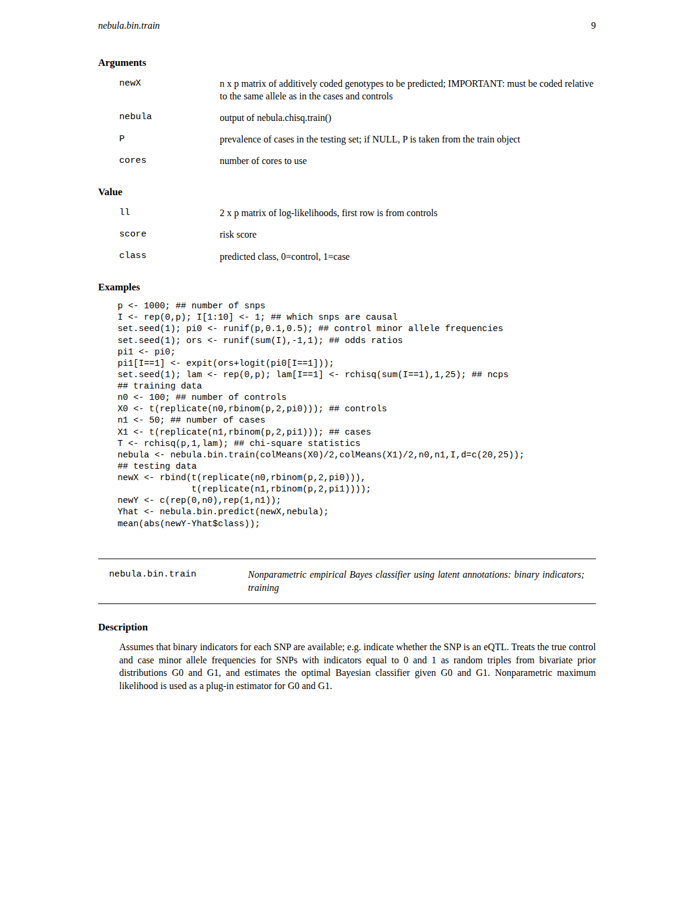nebula.bin.train 9
Arguments
newX
n x p matrix of additively coded genotypes to be predicted; IMPORTANT: must be coded relative to the same allele as in the cases and controls
nebula
output of nebula.chisq.train()
P
prevalence of cases in the testing set; if NULL, P is taken from the train object
cores
number of cores to use
Value
ll
2 x p matrix of log-likelihoods, first row is from controls
score
risk score
class
predicted class, 0=control, 1=case
Examples
p <- 1000; ## number of snps
I <- rep(0,p); I[1:10] <- 1; ## which snps are causal
set.seed(1); pi0 <- runif(p,0.1,0.5); ## control minor allele frequencies
set.seed(1); ors <- runif(sum(I),-1,1); ## odds ratios
pi1 <- pi0;
pi1[I==1] <- expit(ors+logit(pi0[I==1]));
set.seed(1); lam <- rep(0,p); lam[I==1] <- rchisq(sum(I==1),1,25); ## ncps
## training data
n0 <- 100; ## number of controls
X0 <- t(replicate(n0,rbinom(p,2,pi0))); ## controls
n1 <- 50; ## number of cases
X1 <- t(replicate(n1,rbinom(p,2,pi1))); ## cases
T <- rchisq(p,1,lam); ## chi-square statistics
nebula <- nebula.bin.train(colMeans(X0)/2,colMeans(X1)/2,n0,n1,I,d=c(20,25));
## testing data
newX <- rbind(t(replicate(n0,rbinom(p,2,pi0))),
              t(replicate(n1,rbinom(p,2,pi1))));
newY <- c(rep(0,n0),rep(1,n1));
Yhat <- nebula.bin.predict(newX,nebula);
mean(abs(newY-Yhat$class));
| nebula.bin.train | Nonparametric empirical Bayes classifier using latent annotations: binary indicators; training |
Description
Assumes that binary indicators for each SNP are available; e.g. indicate whether the SNP is an eQTL. Treats the true control and case minor allele frequencies for SNPs with indicators equal to 0 and 1 as random triples from bivariate prior distributions G0 and G1, and estimates the optimal Bayesian classifier given G0 and G1. Nonparametric maximum likelihood is used as a plug-in estimator for G0 and G1.